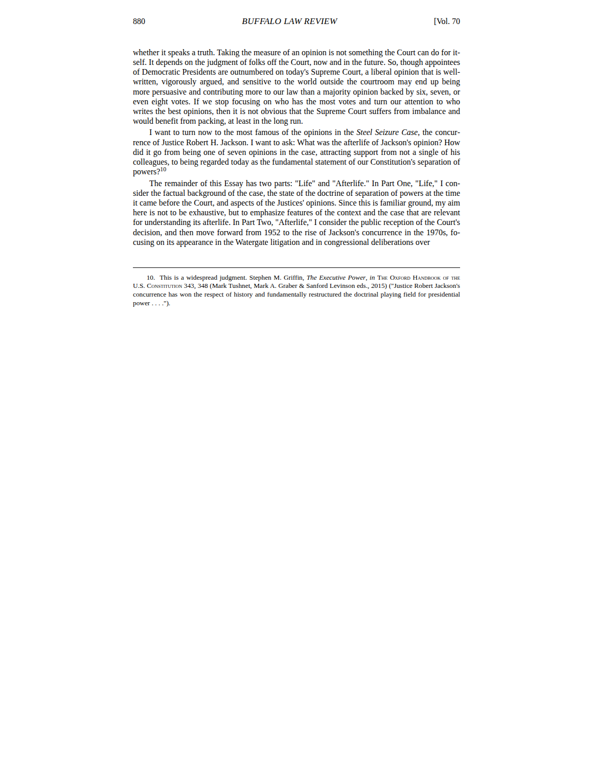880 BUFFALO LAW REVIEW [Vol. 70
whether it speaks a truth. Taking the measure of an opinion is not something the Court can do for itself. It depends on the judgment of folks off the Court, now and in the future. So, though appointees of Democratic Presidents are outnumbered on today's Supreme Court, a liberal opinion that is well-written, vigorously argued, and sensitive to the world outside the courtroom may end up being more persuasive and contributing more to our law than a majority opinion backed by six, seven, or even eight votes. If we stop focusing on who has the most votes and turn our attention to who writes the best opinions, then it is not obvious that the Supreme Court suffers from imbalance and would benefit from packing, at least in the long run.
I want to turn now to the most famous of the opinions in the Steel Seizure Case, the concurrence of Justice Robert H. Jackson. I want to ask: What was the afterlife of Jackson's opinion? How did it go from being one of seven opinions in the case, attracting support from not a single of his colleagues, to being regarded today as the fundamental statement of our Constitution's separation of powers?10
The remainder of this Essay has two parts: "Life" and "Afterlife." In Part One, "Life," I consider the factual background of the case, the state of the doctrine of separation of powers at the time it came before the Court, and aspects of the Justices' opinions. Since this is familiar ground, my aim here is not to be exhaustive, but to emphasize features of the context and the case that are relevant for understanding its afterlife. In Part Two, "Afterlife," I consider the public reception of the Court's decision, and then move forward from 1952 to the rise of Jackson's concurrence in the 1970s, focusing on its appearance in the Watergate litigation and in congressional deliberations over
10. This is a widespread judgment. Stephen M. Griffin, The Executive Power, in The Oxford Handbook of the U.S. Constitution 343, 348 (Mark Tushnet, Mark A. Graber & Sanford Levinson eds., 2015) ("Justice Robert Jackson's concurrence has won the respect of history and fundamentally restructured the doctrinal playing field for presidential power . . . .").